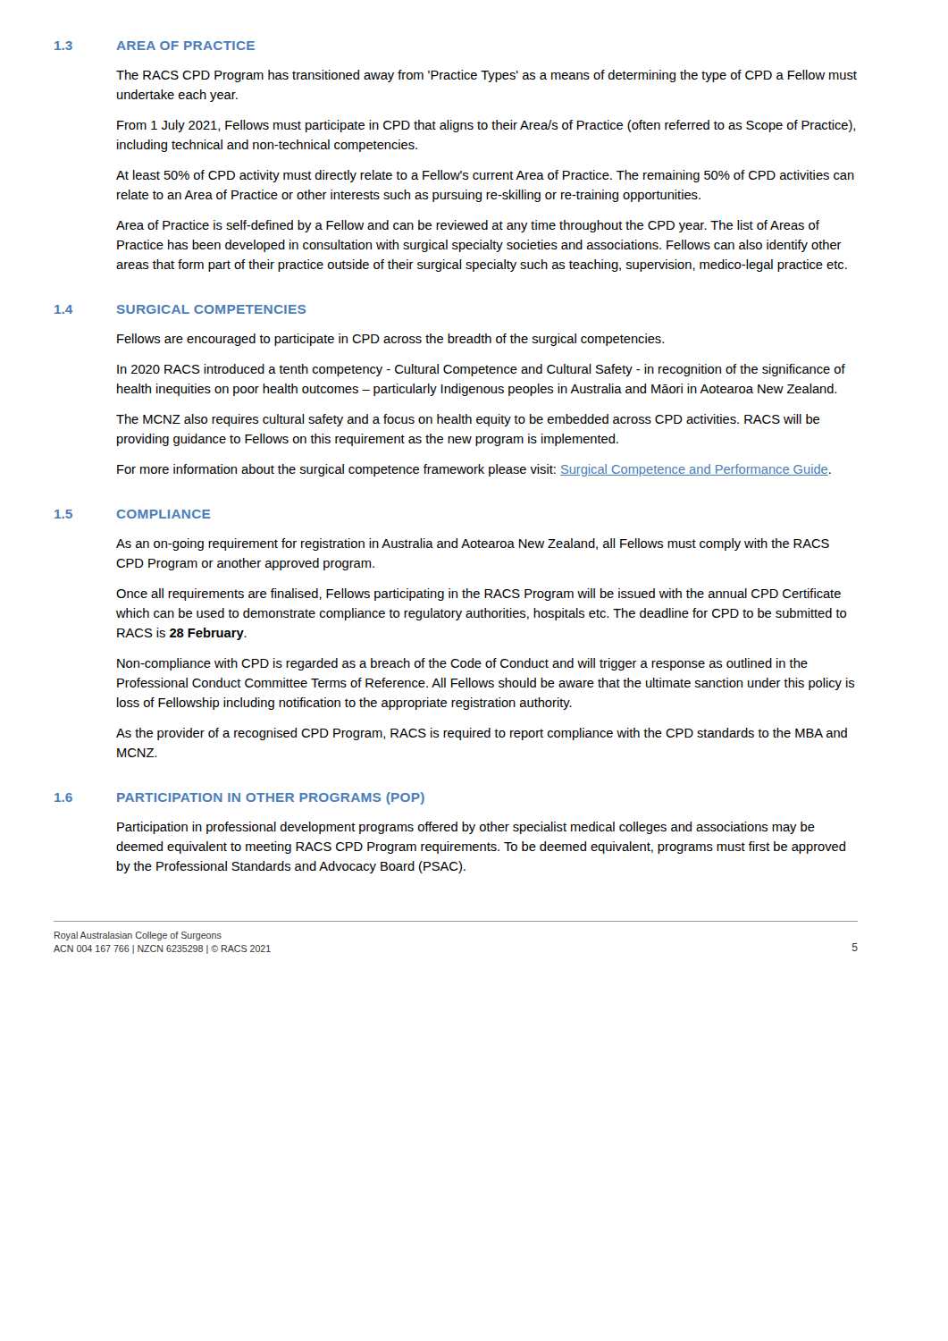1.3 Area of Practice
The RACS CPD Program has transitioned away from 'Practice Types' as a means of determining the type of CPD a Fellow must undertake each year.
From 1 July 2021, Fellows must participate in CPD that aligns to their Area/s of Practice (often referred to as Scope of Practice), including technical and non-technical competencies.
At least 50% of CPD activity must directly relate to a Fellow's current Area of Practice. The remaining 50% of CPD activities can relate to an Area of Practice or other interests such as pursuing re-skilling or re-training opportunities.
Area of Practice is self-defined by a Fellow and can be reviewed at any time throughout the CPD year. The list of Areas of Practice has been developed in consultation with surgical specialty societies and associations. Fellows can also identify other areas that form part of their practice outside of their surgical specialty such as teaching, supervision, medico-legal practice etc.
1.4 Surgical Competencies
Fellows are encouraged to participate in CPD across the breadth of the surgical competencies.
In 2020 RACS introduced a tenth competency - Cultural Competence and Cultural Safety - in recognition of the significance of health inequities on poor health outcomes – particularly Indigenous peoples in Australia and Māori in Aotearoa New Zealand.
The MCNZ also requires cultural safety and a focus on health equity to be embedded across CPD activities. RACS will be providing guidance to Fellows on this requirement as the new program is implemented.
For more information about the surgical competence framework please visit: Surgical Competence and Performance Guide.
1.5 Compliance
As an on-going requirement for registration in Australia and Aotearoa New Zealand, all Fellows must comply with the RACS CPD Program or another approved program.
Once all requirements are finalised, Fellows participating in the RACS Program will be issued with the annual CPD Certificate which can be used to demonstrate compliance to regulatory authorities, hospitals etc. The deadline for CPD to be submitted to RACS is 28 February.
Non-compliance with CPD is regarded as a breach of the Code of Conduct and will trigger a response as outlined in the Professional Conduct Committee Terms of Reference. All Fellows should be aware that the ultimate sanction under this policy is loss of Fellowship including notification to the appropriate registration authority.
As the provider of a recognised CPD Program, RACS is required to report compliance with the CPD standards to the MBA and MCNZ.
1.6 Participation in Other Programs (POP)
Participation in professional development programs offered by other specialist medical colleges and associations may be deemed equivalent to meeting RACS CPD Program requirements. To be deemed equivalent, programs must first be approved by the Professional Standards and Advocacy Board (PSAC).
Royal Australasian College of Surgeons
ACN 004 167 766 | NZCN 6235298 | © RACS 2021
5